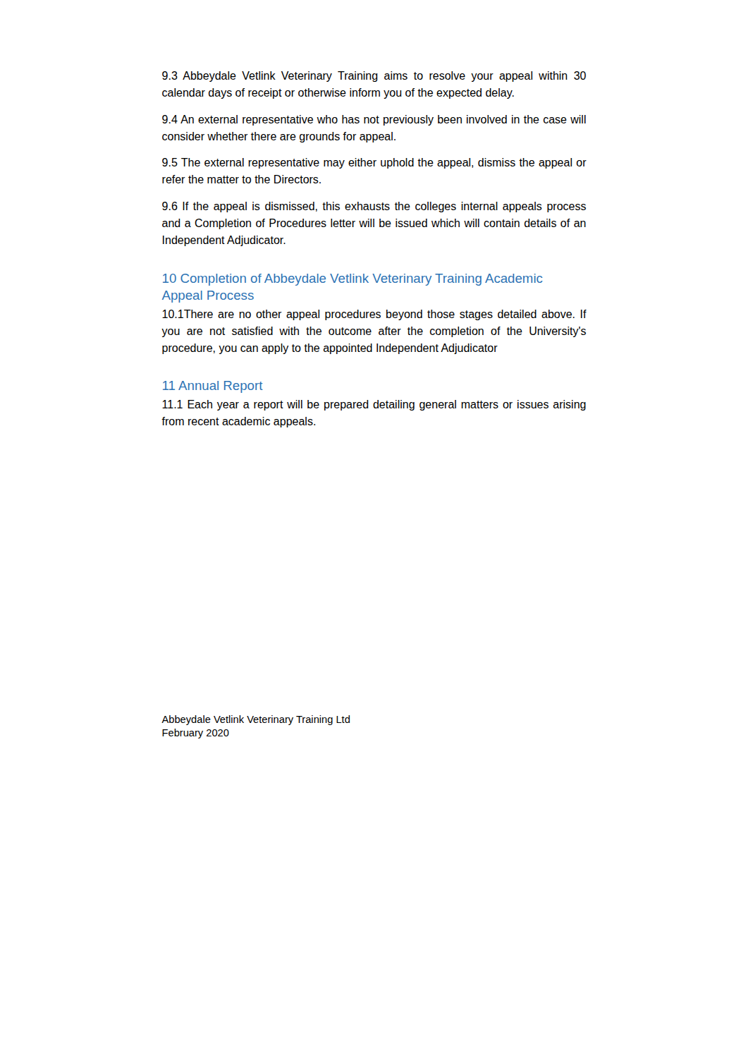9.3 Abbeydale Vetlink Veterinary Training aims to resolve your appeal within 30 calendar days of receipt or otherwise inform you of the expected delay.
9.4 An external representative who has not previously been involved in the case will consider whether there are grounds for appeal.
9.5 The external representative may either uphold the appeal, dismiss the appeal or refer the matter to the Directors.
9.6 If the appeal is dismissed, this exhausts the colleges internal appeals process and a Completion of Procedures letter will be issued which will contain details of an Independent Adjudicator.
10 Completion of Abbeydale Vetlink Veterinary Training Academic Appeal Process
10.1There are no other appeal procedures beyond those stages detailed above. If you are not satisfied with the outcome after the completion of the University's procedure, you can apply to the appointed Independent Adjudicator
11 Annual Report
11.1 Each year a report will be prepared detailing general matters or issues arising from recent academic appeals.
Abbeydale Vetlink Veterinary Training Ltd
February 2020